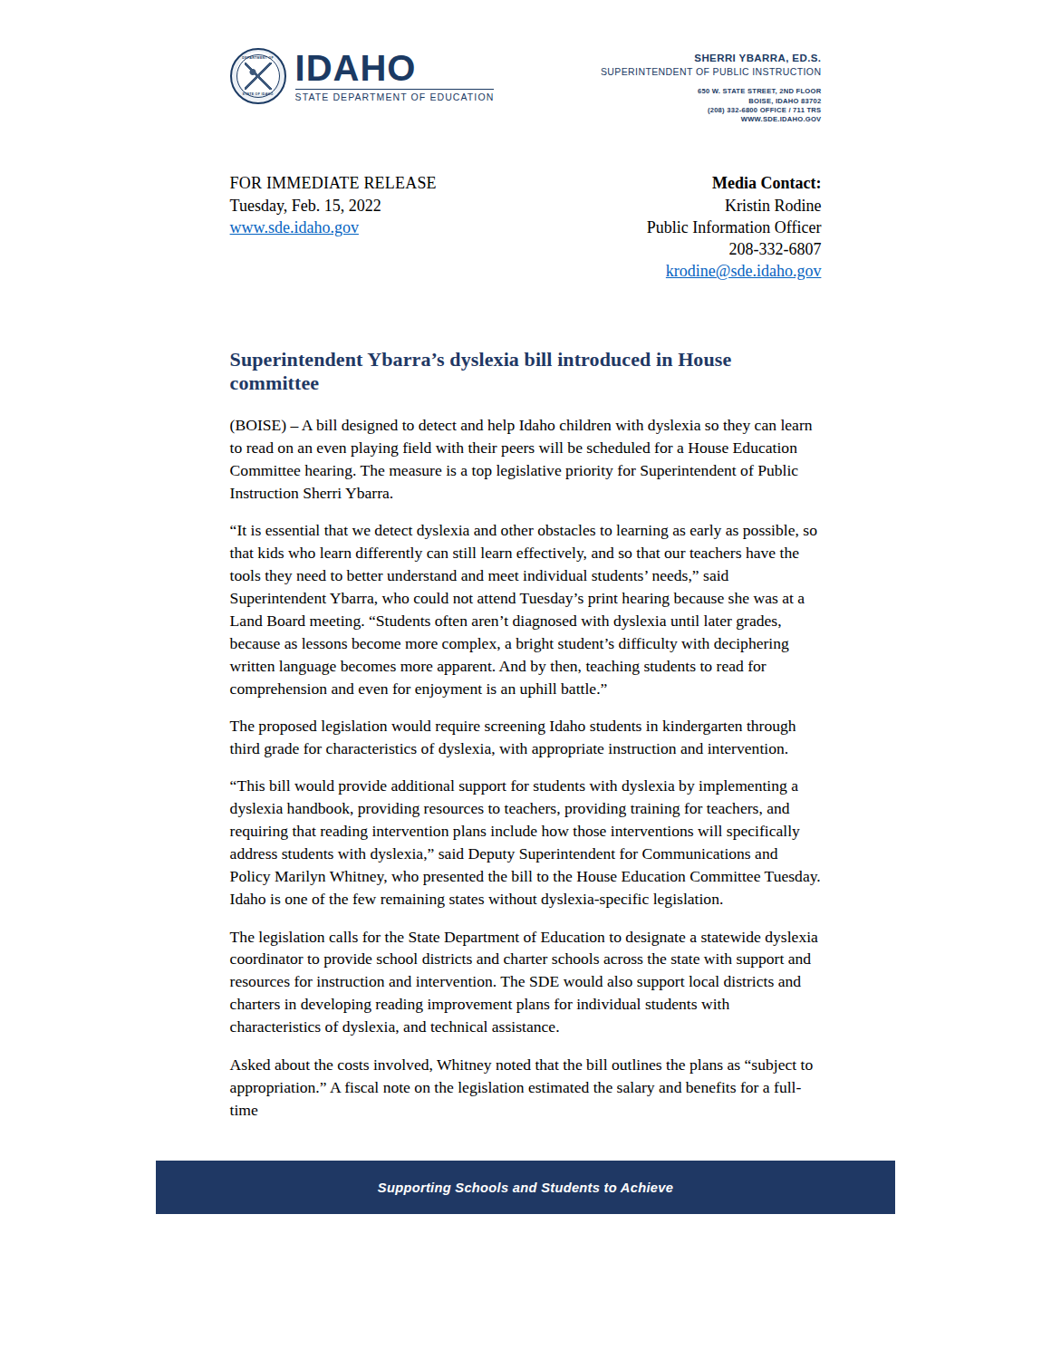DEPARTMENT OF
STATE OF IDAHO
IDAHO STATE DEPARTMENT OF EDUCATION
SHERRI YBARRA, ED.S.
SUPERINTENDENT OF PUBLIC INSTRUCTION
650 W. STATE STREET, 2ND FLOOR
BOISE, IDAHO 83702
(208) 332-6800 OFFICE / 711 TRS
WWW.SDE.IDAHO.GOV
FOR IMMEDIATE RELEASE
Tuesday, Feb. 15, 2022
www.sde.idaho.gov
Media Contact:
Kristin Rodine
Public Information Officer
208-332-6807
krodine@sde.idaho.gov
Superintendent Ybarra’s dyslexia bill introduced in House committee
(BOISE) – A bill designed to detect and help Idaho children with dyslexia so they can learn to read on an even playing field with their peers will be scheduled for a House Education Committee hearing. The measure is a top legislative priority for Superintendent of Public Instruction Sherri Ybarra.
“It is essential that we detect dyslexia and other obstacles to learning as early as possible, so that kids who learn differently can still learn effectively, and so that our teachers have the tools they need to better understand and meet individual students’ needs,” said Superintendent Ybarra, who could not attend Tuesday’s print hearing because she was at a Land Board meeting. “Students often aren’t diagnosed with dyslexia until later grades, because as lessons become more complex, a bright student’s difficulty with deciphering written language becomes more apparent. And by then, teaching students to read for comprehension and even for enjoyment is an uphill battle.”
The proposed legislation would require screening Idaho students in kindergarten through third grade for characteristics of dyslexia, with appropriate instruction and intervention.
“This bill would provide additional support for students with dyslexia by implementing a dyslexia handbook, providing resources to teachers, providing training for teachers, and requiring that reading intervention plans include how those interventions will specifically address students with dyslexia,” said Deputy Superintendent for Communications and Policy Marilyn Whitney, who presented the bill to the House Education Committee Tuesday. Idaho is one of the few remaining states without dyslexia-specific legislation.
The legislation calls for the State Department of Education to designate a statewide dyslexia coordinator to provide school districts and charter schools across the state with support and resources for instruction and intervention. The SDE would also support local districts and charters in developing reading improvement plans for individual students with characteristics of dyslexia, and technical assistance.
Asked about the costs involved, Whitney noted that the bill outlines the plans as “subject to appropriation.” A fiscal note on the legislation estimated the salary and benefits for a full-time
Supporting Schools and Students to Achieve